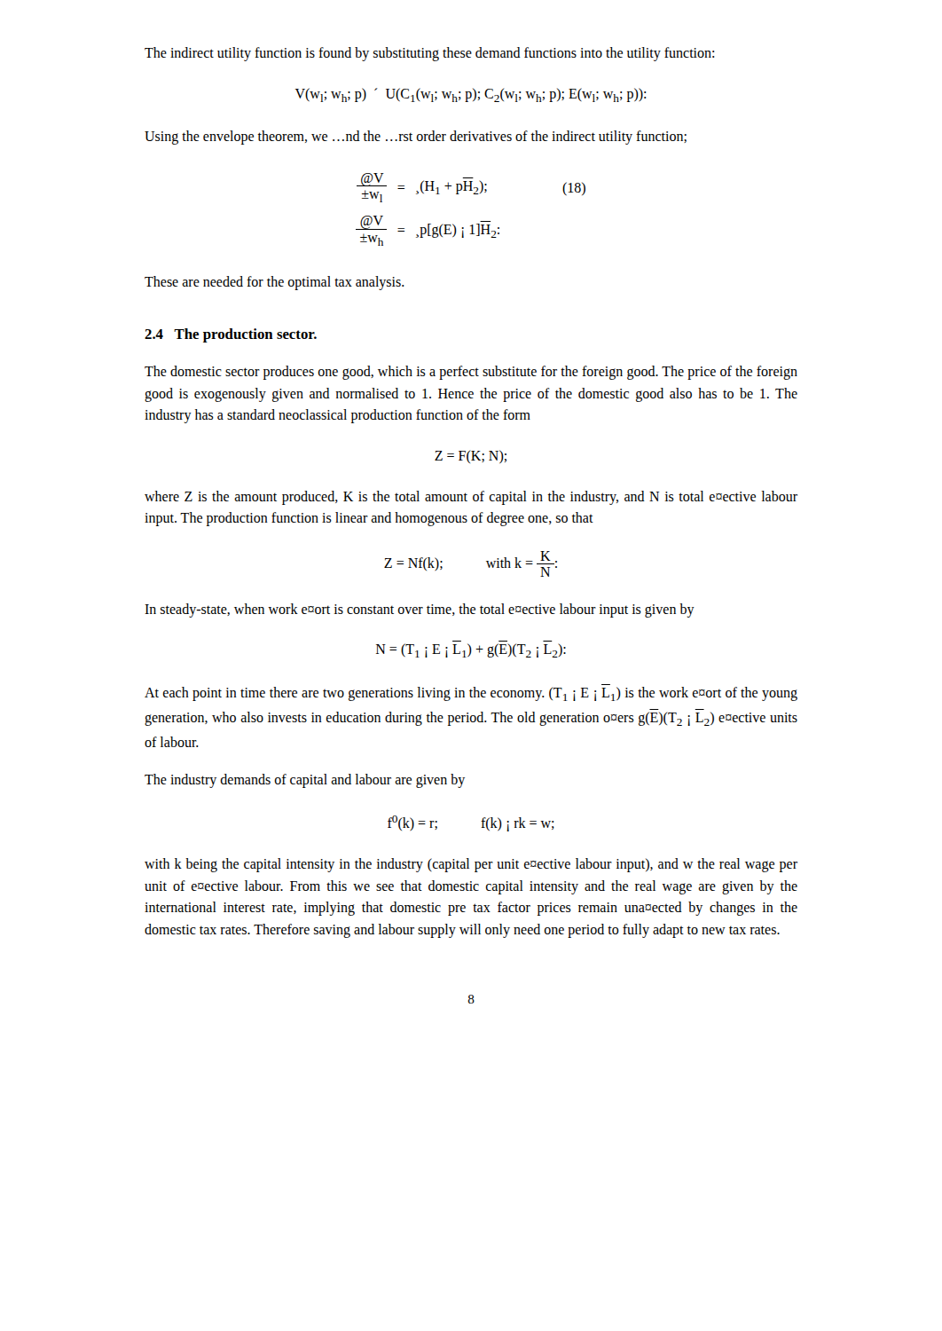The indirect utility function is found by substituting these demand functions into the utility function:
V(wl; wh; p) ´ U(C1(wl; wh; p); C2(wl; wh; p); E(wl; wh; p)):
Using the envelope theorem, we …nd the …rst order derivatives of the indirect utility function;
| @V ±w l | = | ¸(H 1 + p H 2 ); | (18) |
| @V ±w h | = | ¸p[g(E) ¡ 1] H 2 : | |
These are needed for the optimal tax analysis.
2.4 The production sector.
The domestic sector produces one good, which is a perfect substitute for the foreign good. The price of the foreign good is exogenously given and normalised to 1. Hence the price of the domestic good also has to be 1. The industry has a standard neoclassical production function of the form
Z = F(K; N);
where Z is the amount produced, K is the total amount of capital in the industry, and N is total e¤ective labour input. The production function is linear and homogenous of degree one, so that
Z = Nf(k); with k = KN:
In steady-state, when work e¤ort is constant over time, the total e¤ective labour input is given by
N = (T1 ¡ E ¡ L1) + g(E)(T2 ¡ L2):
At each point in time there are two generations living in the economy. (T1 ¡ E ¡ L1) is the work e¤ort of the young generation, who also invests in education during the period. The old generation o¤ers g(E)(T2 ¡ L2) e¤ective units of labour.
The industry demands of capital and labour are given by
f0(k) = r; f(k) ¡ rk = w;
with k being the capital intensity in the industry (capital per unit e¤ective labour input), and w the real wage per unit of e¤ective labour. From this we see that domestic capital intensity and the real wage are given by the international interest rate, implying that domestic pre tax factor prices remain una¤ected by changes in the domestic tax rates. Therefore saving and labour supply will only need one period to fully adapt to new tax rates.
8